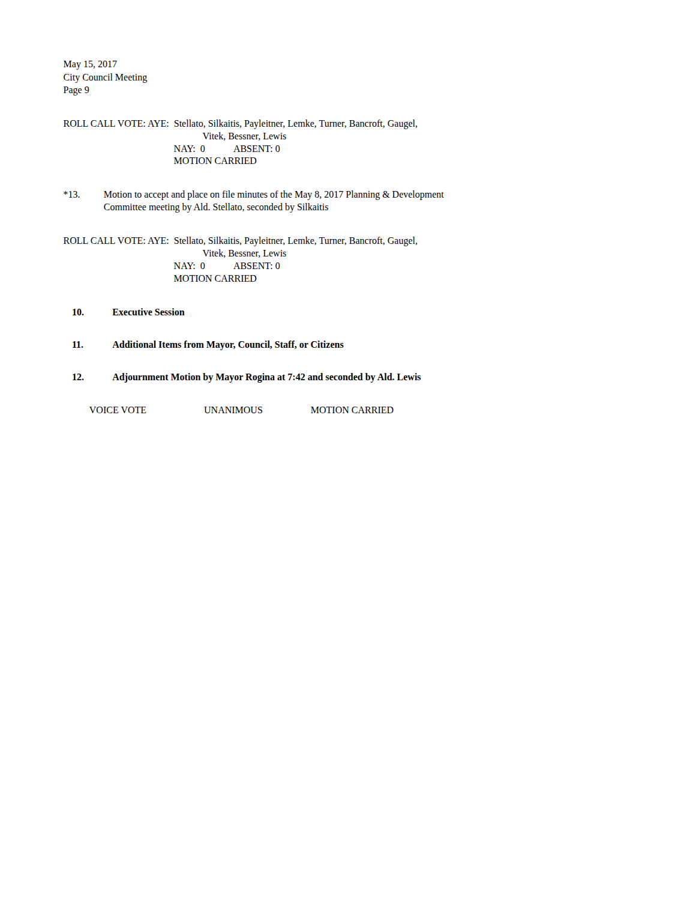May 15, 2017
City Council Meeting
Page 9
ROLL CALL VOTE: AYE: Stellato, Silkaitis, Payleitner, Lemke, Turner, Bancroft, Gaugel,
Vitek, Bessner, Lewis
NAY: 0 ABSENT: 0
MOTION CARRIED
*13.
Motion to accept and place on file minutes of the May 8, 2017 Planning & Development Committee meeting by Ald. Stellato, seconded by Silkaitis
ROLL CALL VOTE: AYE: Stellato, Silkaitis, Payleitner, Lemke, Turner, Bancroft, Gaugel,
Vitek, Bessner, Lewis
NAY: 0 ABSENT: 0
MOTION CARRIED
10.
Executive Session
11.
Additional Items from Mayor, Council, Staff, or Citizens
12.
Adjournment Motion by Mayor Rogina at 7:42 and seconded by Ald. Lewis
VOICE VOTE UNANIMOUS MOTION CARRIED